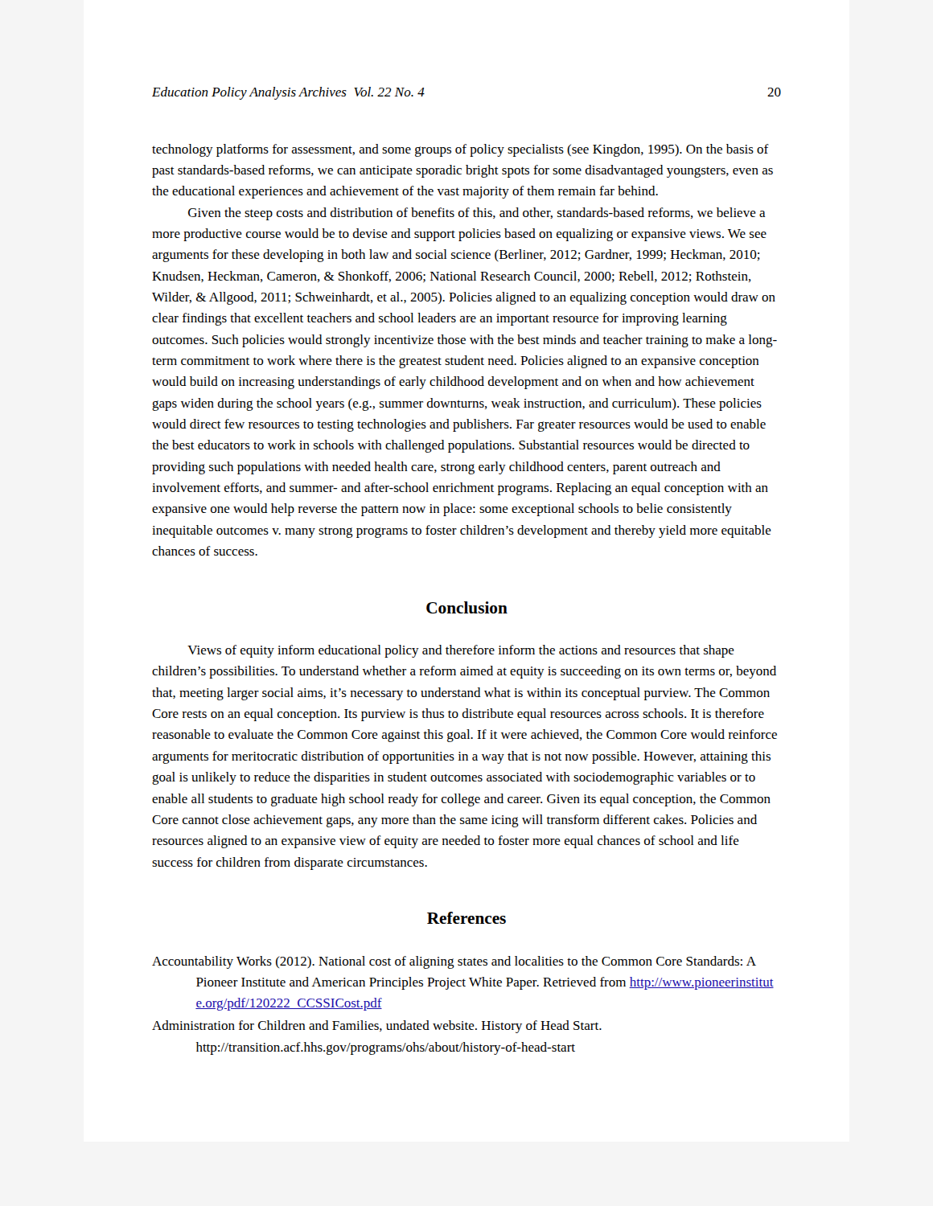Education Policy Analysis Archives Vol. 22 No. 4 20
technology platforms for assessment, and some groups of policy specialists (see Kingdon, 1995). On the basis of past standards-based reforms, we can anticipate sporadic bright spots for some disadvantaged youngsters, even as the educational experiences and achievement of the vast majority of them remain far behind.
Given the steep costs and distribution of benefits of this, and other, standards-based reforms, we believe a more productive course would be to devise and support policies based on equalizing or expansive views. We see arguments for these developing in both law and social science (Berliner, 2012; Gardner, 1999; Heckman, 2010; Knudsen, Heckman, Cameron, & Shonkoff, 2006; National Research Council, 2000; Rebell, 2012; Rothstein, Wilder, & Allgood, 2011; Schweinhardt, et al., 2005). Policies aligned to an equalizing conception would draw on clear findings that excellent teachers and school leaders are an important resource for improving learning outcomes. Such policies would strongly incentivize those with the best minds and teacher training to make a long-term commitment to work where there is the greatest student need. Policies aligned to an expansive conception would build on increasing understandings of early childhood development and on when and how achievement gaps widen during the school years (e.g., summer downturns, weak instruction, and curriculum). These policies would direct few resources to testing technologies and publishers. Far greater resources would be used to enable the best educators to work in schools with challenged populations. Substantial resources would be directed to providing such populations with needed health care, strong early childhood centers, parent outreach and involvement efforts, and summer- and after-school enrichment programs. Replacing an equal conception with an expansive one would help reverse the pattern now in place: some exceptional schools to belie consistently inequitable outcomes v. many strong programs to foster children’s development and thereby yield more equitable chances of success.
Conclusion
Views of equity inform educational policy and therefore inform the actions and resources that shape children’s possibilities. To understand whether a reform aimed at equity is succeeding on its own terms or, beyond that, meeting larger social aims, it’s necessary to understand what is within its conceptual purview. The Common Core rests on an equal conception. Its purview is thus to distribute equal resources across schools. It is therefore reasonable to evaluate the Common Core against this goal. If it were achieved, the Common Core would reinforce arguments for meritocratic distribution of opportunities in a way that is not now possible. However, attaining this goal is unlikely to reduce the disparities in student outcomes associated with sociodemographic variables or to enable all students to graduate high school ready for college and career. Given its equal conception, the Common Core cannot close achievement gaps, any more than the same icing will transform different cakes. Policies and resources aligned to an expansive view of equity are needed to foster more equal chances of school and life success for children from disparate circumstances.
References
Accountability Works (2012). National cost of aligning states and localities to the Common Core Standards: A Pioneer Institute and American Principles Project White Paper. Retrieved from http://www.pioneerinstitute.org/pdf/120222_CCSSICost.pdf
Administration for Children and Families, undated website. History of Head Start. http://transition.acf.hhs.gov/programs/ohs/about/history-of-head-start